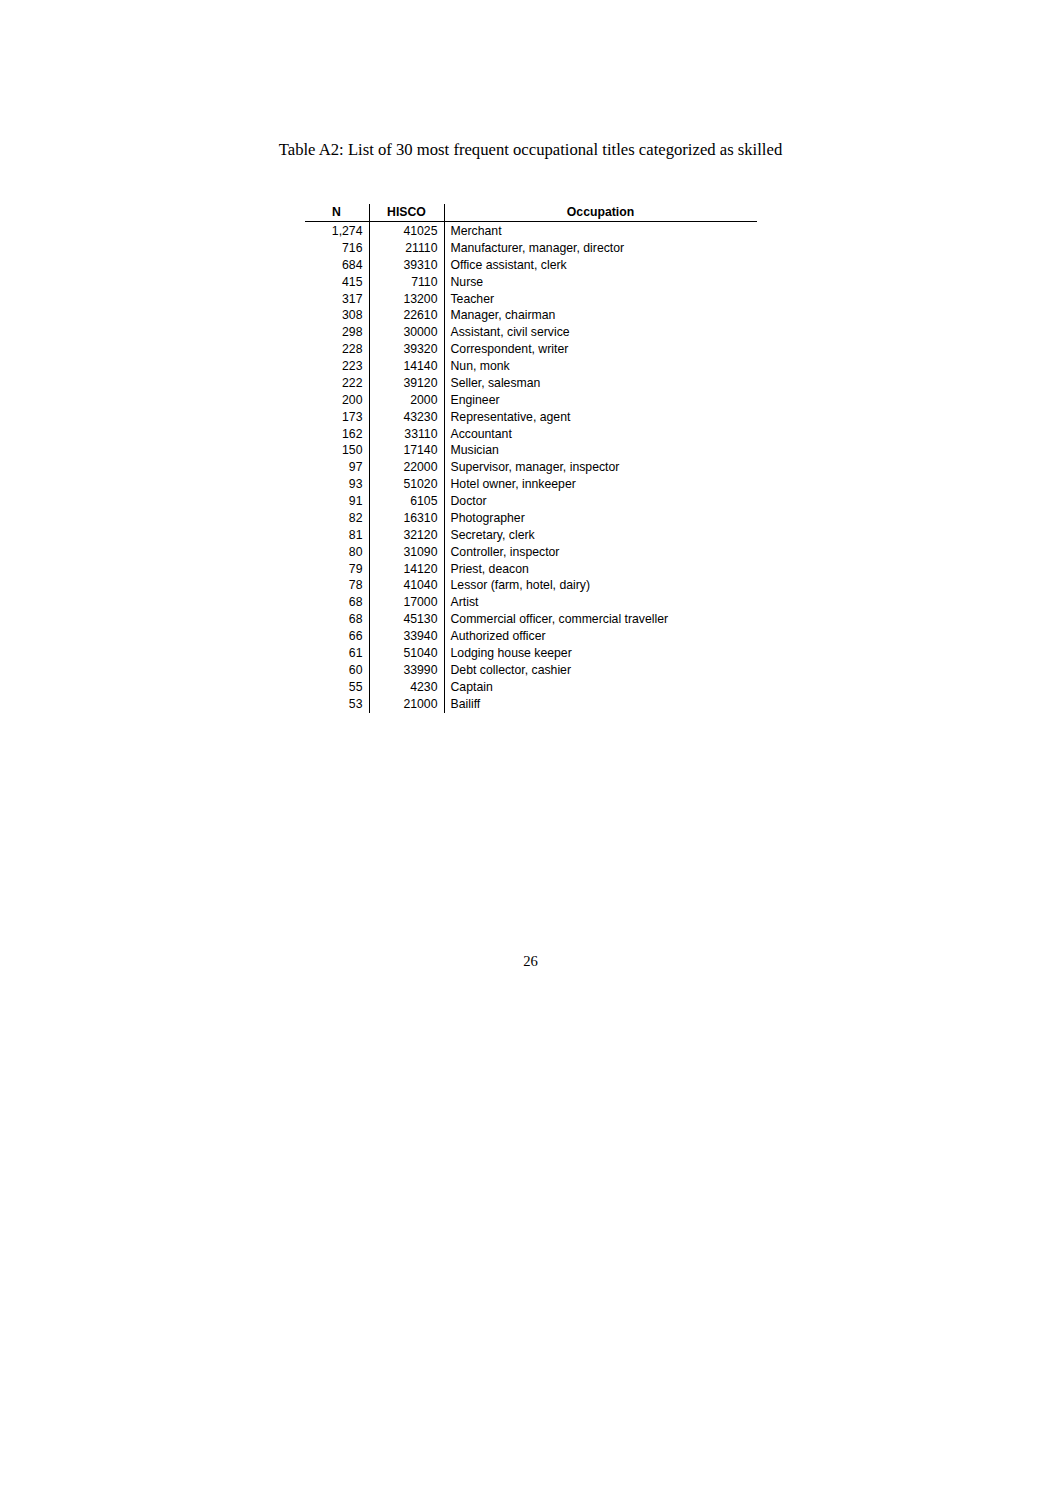Table A2: List of 30 most frequent occupational titles categorized as skilled
| N | HISCO | Occupation |
| --- | --- | --- |
| 1,274 | 41025 | Merchant |
| 716 | 21110 | Manufacturer, manager, director |
| 684 | 39310 | Office assistant, clerk |
| 415 | 7110 | Nurse |
| 317 | 13200 | Teacher |
| 308 | 22610 | Manager, chairman |
| 298 | 30000 | Assistant, civil service |
| 228 | 39320 | Correspondent, writer |
| 223 | 14140 | Nun, monk |
| 222 | 39120 | Seller, salesman |
| 200 | 2000 | Engineer |
| 173 | 43230 | Representative, agent |
| 162 | 33110 | Accountant |
| 150 | 17140 | Musician |
| 97 | 22000 | Supervisor, manager, inspector |
| 93 | 51020 | Hotel owner, innkeeper |
| 91 | 6105 | Doctor |
| 82 | 16310 | Photographer |
| 81 | 32120 | Secretary, clerk |
| 80 | 31090 | Controller, inspector |
| 79 | 14120 | Priest, deacon |
| 78 | 41040 | Lessor (farm, hotel, dairy) |
| 68 | 17000 | Artist |
| 68 | 45130 | Commercial officer, commercial traveller |
| 66 | 33940 | Authorized officer |
| 61 | 51040 | Lodging house keeper |
| 60 | 33990 | Debt collector, cashier |
| 55 | 4230 | Captain |
| 53 | 21000 | Bailiff |
26